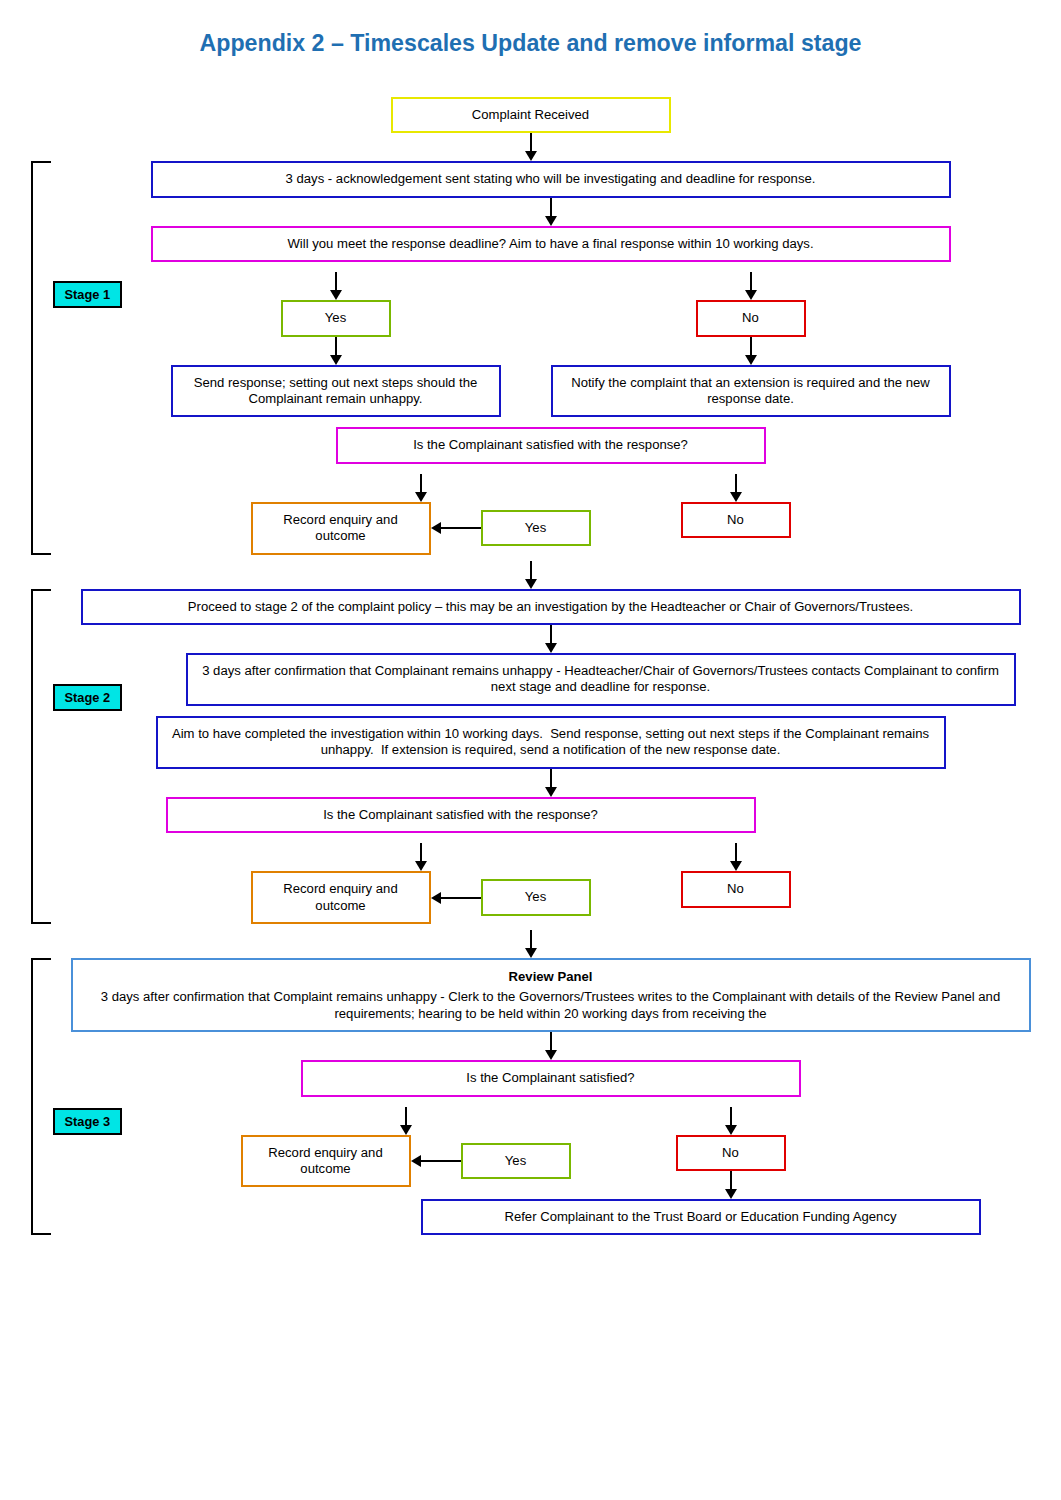Appendix 2 – Timescales Update and remove informal stage
Complaint Received
Stage 1
3 days - acknowledgement sent stating who will be investigating and deadline for response.
Will you meet the response deadline? Aim to have a final response within 10 working days.
Yes
Send response; setting out next steps should the Complainant remain unhappy.
No
Notify the complaint that an extension is required and the new response date.
Is the Complainant satisfied with the response?
Record enquiry and outcome
Yes
No
Stage 2
Proceed to stage 2 of the complaint policy – this may be an investigation by the Headteacher or Chair of Governors/Trustees.
3 days after confirmation that Complainant remains unhappy - Headteacher/Chair of Governors/Trustees contacts Complainant to confirm next stage and deadline for response.
Aim to have completed the investigation within 10 working days. Send response, setting out next steps if the Complainant remains unhappy. If extension is required, send a notification of the new response date.
Is the Complainant satisfied with the response?
Record enquiry and outcome
Yes
No
Stage 3
Review Panel 3 days after confirmation that Complaint remains unhappy - Clerk to the Governors/Trustees writes to the Complainant with details of the Review Panel and requirements; hearing to be held within 20 working days from receiving the
Is the Complainant satisfied?
Record enquiry and outcome
Yes
No
Refer Complainant to the Trust Board or Education Funding Agency